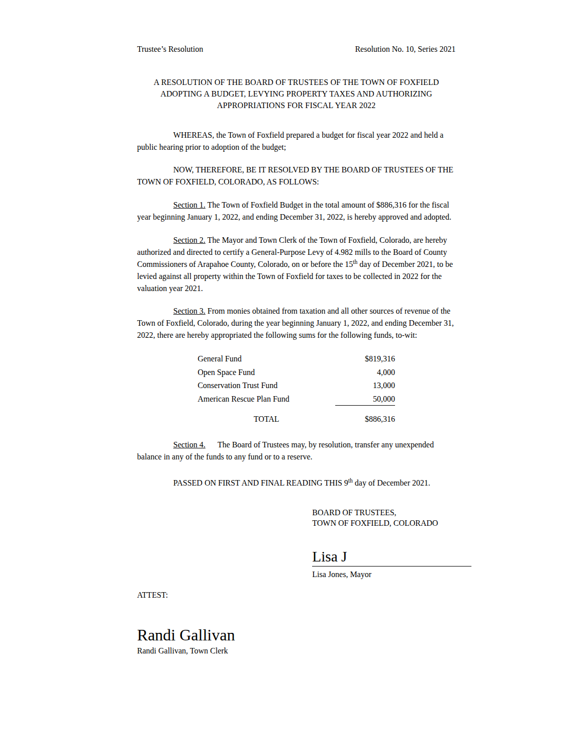Trustee’s Resolution
Resolution No. 10, Series 2021
A Resolution of the Board of Trustees of the Town of Foxfield
Adopting a Budget, Levying Property Taxes and Authorizing
Appropriations for Fiscal Year 2022
WHEREAS, the Town of Foxfield prepared a budget for fiscal year 2022 and held a public hearing prior to adoption of the budget;
NOW, THEREFORE, BE IT RESOLVED BY THE BOARD OF TRUSTEES OF THE TOWN OF FOXFIELD, COLORADO, AS FOLLOWS:
Section 1. The Town of Foxfield Budget in the total amount of $886,316 for the fiscal year beginning January 1, 2022, and ending December 31, 2022, is hereby approved and adopted.
Section 2. The Mayor and Town Clerk of the Town of Foxfield, Colorado, are hereby authorized and directed to certify a General-Purpose Levy of 4.982 mills to the Board of County Commissioners of Arapahoe County, Colorado, on or before the 15th day of December 2021, to be levied against all property within the Town of Foxfield for taxes to be collected in 2022 for the valuation year 2021.
Section 3. From monies obtained from taxation and all other sources of revenue of the Town of Foxfield, Colorado, during the year beginning January 1, 2022, and ending December 31, 2022, there are hereby appropriated the following sums for the following funds, to-wit:
| General Fund | $819,316 |
| Open Space Fund | 4,000 |
| Conservation Trust Fund | 13,000 |
| American Rescue Plan Fund | 50,000 |
| TOTAL | $886,316 |
Section 4. The Board of Trustees may, by resolution, transfer any unexpended balance in any of the funds to any fund or to a reserve.
PASSED ON FIRST AND FINAL READING THIS 9th day of December 2021.
BOARD OF TRUSTEES,
TOWN OF FOXFIELD, COLORADO
Lisa J
Lisa Jones, Mayor
ATTEST:
Randi Gallivan
Randi Gallivan, Town Clerk